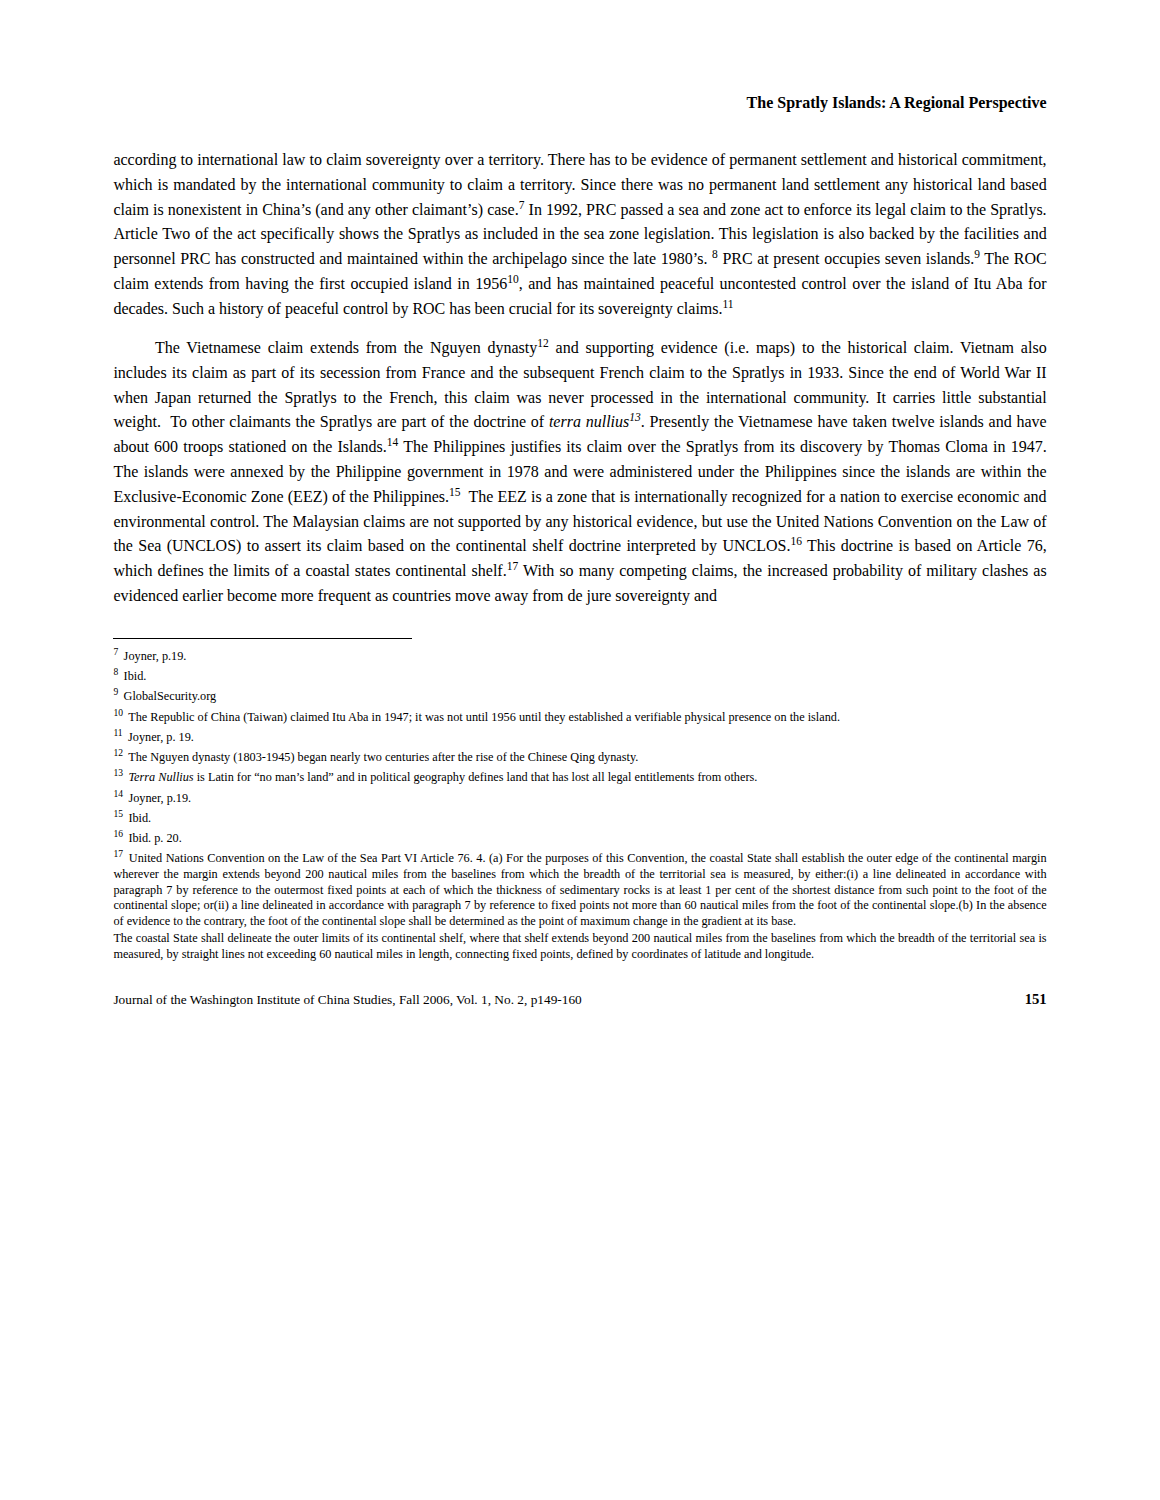The Spratly Islands: A Regional Perspective
according to international law to claim sovereignty over a territory. There has to be evidence of permanent settlement and historical commitment, which is mandated by the international community to claim a territory. Since there was no permanent land settlement any historical land based claim is nonexistent in China’s (and any other claimant’s) case.7 In 1992, PRC passed a sea and zone act to enforce its legal claim to the Spratlys. Article Two of the act specifically shows the Spratlys as included in the sea zone legislation. This legislation is also backed by the facilities and personnel PRC has constructed and maintained within the archipelago since the late 1980’s. 8 PRC at present occupies seven islands.9 The ROC claim extends from having the first occupied island in 195610, and has maintained peaceful uncontested control over the island of Itu Aba for decades. Such a history of peaceful control by ROC has been crucial for its sovereignty claims.11
The Vietnamese claim extends from the Nguyen dynasty12 and supporting evidence (i.e. maps) to the historical claim. Vietnam also includes its claim as part of its secession from France and the subsequent French claim to the Spratlys in 1933. Since the end of World War II when Japan returned the Spratlys to the French, this claim was never processed in the international community. It carries little substantial weight. To other claimants the Spratlys are part of the doctrine of terra nullius13. Presently the Vietnamese have taken twelve islands and have about 600 troops stationed on the Islands.14 The Philippines justifies its claim over the Spratlys from its discovery by Thomas Cloma in 1947. The islands were annexed by the Philippine government in 1978 and were administered under the Philippines since the islands are within the Exclusive-Economic Zone (EEZ) of the Philippines.15 The EEZ is a zone that is internationally recognized for a nation to exercise economic and environmental control. The Malaysian claims are not supported by any historical evidence, but use the United Nations Convention on the Law of the Sea (UNCLOS) to assert its claim based on the continental shelf doctrine interpreted by UNCLOS.16 This doctrine is based on Article 76, which defines the limits of a coastal states continental shelf.17 With so many competing claims, the increased probability of military clashes as evidenced earlier become more frequent as countries move away from de jure sovereignty and
7 Joyner, p.19.
8 Ibid.
9 GlobalSecurity.org
10 The Republic of China (Taiwan) claimed Itu Aba in 1947; it was not until 1956 until they established a verifiable physical presence on the island.
11 Joyner, p. 19.
12 The Nguyen dynasty (1803-1945) began nearly two centuries after the rise of the Chinese Qing dynasty.
13 Terra Nullius is Latin for “no man’s land” and in political geography defines land that has lost all legal entitlements from others.
14 Joyner, p.19.
15 Ibid.
16 Ibid. p. 20.
17 United Nations Convention on the Law of the Sea Part VI Article 76. 4. (a) For the purposes of this Convention, the coastal State shall establish the outer edge of the continental margin wherever the margin extends beyond 200 nautical miles from the baselines from which the breadth of the territorial sea is measured, by either:(i) a line delineated in accordance with paragraph 7 by reference to the outermost fixed points at each of which the thickness of sedimentary rocks is at least 1 per cent of the shortest distance from such point to the foot of the continental slope; or(ii) a line delineated in accordance with paragraph 7 by reference to fixed points not more than 60 nautical miles from the foot of the continental slope.(b) In the absence of evidence to the contrary, the foot of the continental slope shall be determined as the point of maximum change in the gradient at its base.
The coastal State shall delineate the outer limits of its continental shelf, where that shelf extends beyond 200 nautical miles from the baselines from which the breadth of the territorial sea is measured, by straight lines not exceeding 60 nautical miles in length, connecting fixed points, defined by coordinates of latitude and longitude.
Journal of the Washington Institute of China Studies, Fall 2006, Vol. 1, No. 2, p149-160 151